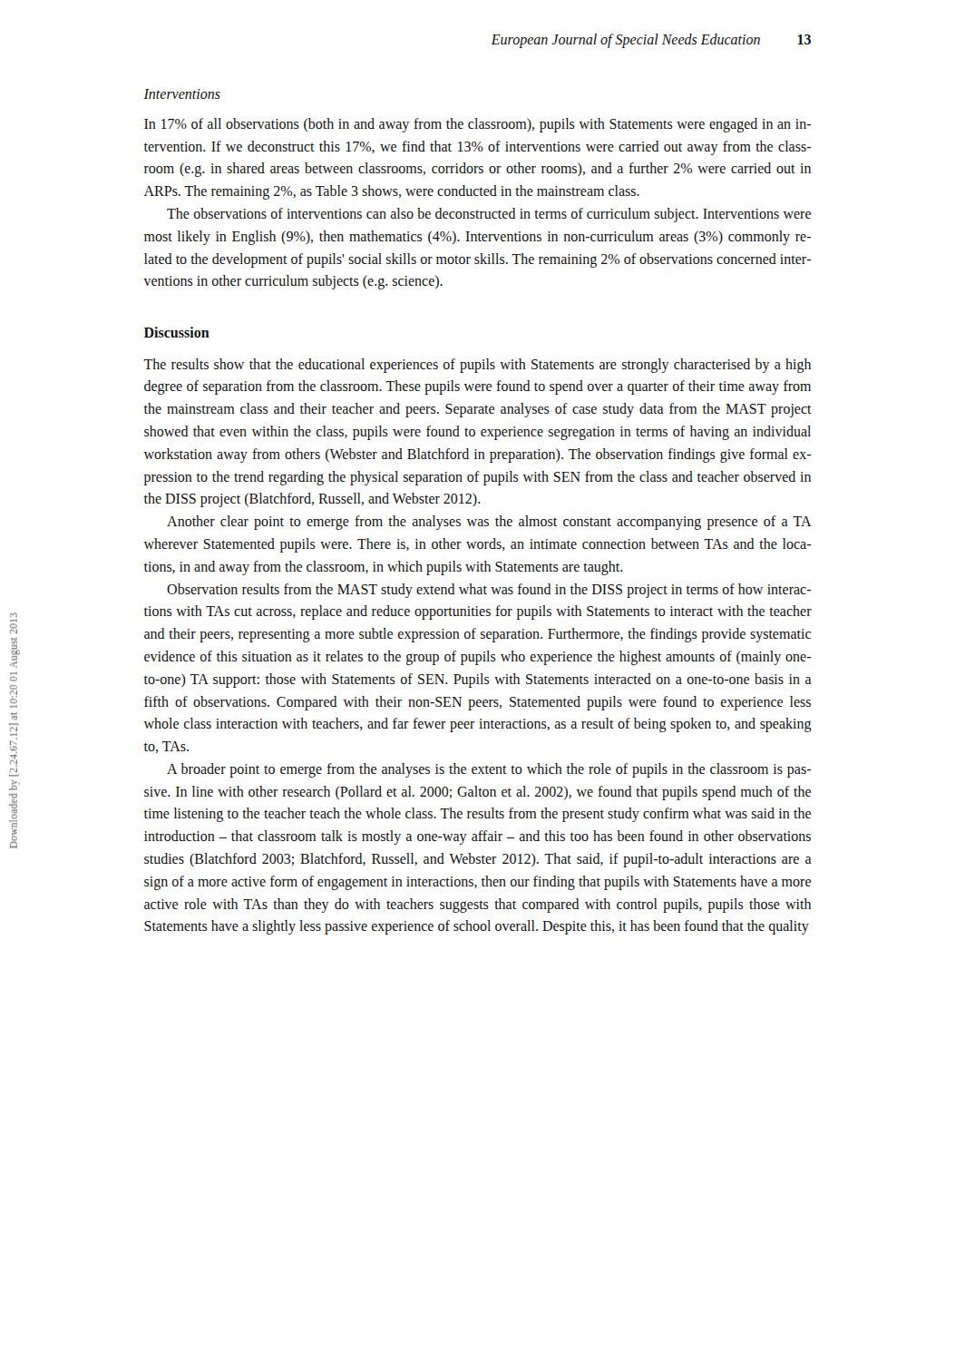Downloaded by [2.24.67.12] at 10:20 01 August 2013
European Journal of Special Needs Education 13
Interventions
In 17% of all observations (both in and away from the classroom), pupils with Statements were engaged in an intervention. If we deconstruct this 17%, we find that 13% of interventions were carried out away from the classroom (e.g. in shared areas between classrooms, corridors or other rooms), and a further 2% were carried out in ARPs. The remaining 2%, as Table 3 shows, were conducted in the mainstream class.
The observations of interventions can also be deconstructed in terms of curriculum subject. Interventions were most likely in English (9%), then mathematics (4%). Interventions in non-curriculum areas (3%) commonly related to the development of pupils' social skills or motor skills. The remaining 2% of observations concerned interventions in other curriculum subjects (e.g. science).
Discussion
The results show that the educational experiences of pupils with Statements are strongly characterised by a high degree of separation from the classroom. These pupils were found to spend over a quarter of their time away from the mainstream class and their teacher and peers. Separate analyses of case study data from the MAST project showed that even within the class, pupils were found to experience segregation in terms of having an individual workstation away from others (Webster and Blatchford in preparation). The observation findings give formal expression to the trend regarding the physical separation of pupils with SEN from the class and teacher observed in the DISS project (Blatchford, Russell, and Webster 2012).
Another clear point to emerge from the analyses was the almost constant accompanying presence of a TA wherever Statemented pupils were. There is, in other words, an intimate connection between TAs and the locations, in and away from the classroom, in which pupils with Statements are taught.
Observation results from the MAST study extend what was found in the DISS project in terms of how interactions with TAs cut across, replace and reduce opportunities for pupils with Statements to interact with the teacher and their peers, representing a more subtle expression of separation. Furthermore, the findings provide systematic evidence of this situation as it relates to the group of pupils who experience the highest amounts of (mainly one-to-one) TA support: those with Statements of SEN. Pupils with Statements interacted on a one-to-one basis in a fifth of observations. Compared with their non-SEN peers, Statemented pupils were found to experience less whole class interaction with teachers, and far fewer peer interactions, as a result of being spoken to, and speaking to, TAs.
A broader point to emerge from the analyses is the extent to which the role of pupils in the classroom is passive. In line with other research (Pollard et al. 2000; Galton et al. 2002), we found that pupils spend much of the time listening to the teacher teach the whole class. The results from the present study confirm what was said in the introduction – that classroom talk is mostly a one-way affair – and this too has been found in other observations studies (Blatchford 2003; Blatchford, Russell, and Webster 2012). That said, if pupil-to-adult interactions are a sign of a more active form of engagement in interactions, then our finding that pupils with Statements have a more active role with TAs than they do with teachers suggests that compared with control pupils, pupils those with Statements have a slightly less passive experience of school overall. Despite this, it has been found that the quality